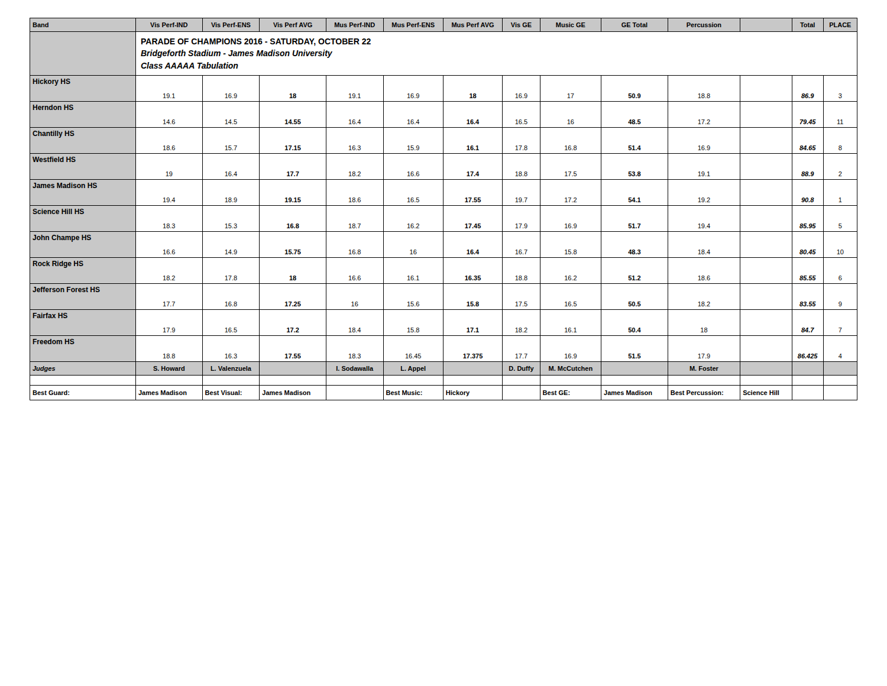| | PARADE OF CHAMPIONS 2016 - SATURDAY, OCTOBER 22 Bridgeforth Stadium - James Madison University Class AAAAA Tabulation |
| Band | Vis Perf-IND | Vis Perf-ENS | Vis Perf AVG | Mus Perf-IND | Mus Perf-ENS | Mus Perf AVG | Vis GE | Music GE | GE Total | Percussion | | Total | PLACE |
| Hickory HS | 19.1 | 16.9 | 18 | 19.1 | 16.9 | 18 | 16.9 | 17 | 50.9 | 18.8 | | 86.9 | 3 |
| Herndon HS | 14.6 | 14.5 | 14.55 | 16.4 | 16.4 | 16.4 | 16.5 | 16 | 48.5 | 17.2 | | 79.45 | 11 |
| Chantilly HS | 18.6 | 15.7 | 17.15 | 16.3 | 15.9 | 16.1 | 17.8 | 16.8 | 51.4 | 16.9 | | 84.65 | 8 |
| Westfield HS | 19 | 16.4 | 17.7 | 18.2 | 16.6 | 17.4 | 18.8 | 17.5 | 53.8 | 19.1 | | 88.9 | 2 |
| James Madison HS | 19.4 | 18.9 | 19.15 | 18.6 | 16.5 | 17.55 | 19.7 | 17.2 | 54.1 | 19.2 | | 90.8 | 1 |
| Science Hill HS | 18.3 | 15.3 | 16.8 | 18.7 | 16.2 | 17.45 | 17.9 | 16.9 | 51.7 | 19.4 | | 85.95 | 5 |
| John Champe HS | 16.6 | 14.9 | 15.75 | 16.8 | 16 | 16.4 | 16.7 | 15.8 | 48.3 | 18.4 | | 80.45 | 10 |
| Rock Ridge HS | 18.2 | 17.8 | 18 | 16.6 | 16.1 | 16.35 | 18.8 | 16.2 | 51.2 | 18.6 | | 85.55 | 6 |
| Jefferson Forest HS | 17.7 | 16.8 | 17.25 | 16 | 15.6 | 15.8 | 17.5 | 16.5 | 50.5 | 18.2 | | 83.55 | 9 |
| Fairfax HS | 17.9 | 16.5 | 17.2 | 18.4 | 15.8 | 17.1 | 18.2 | 16.1 | 50.4 | 18 | | 84.7 | 7 |
| Freedom HS | 18.8 | 16.3 | 17.55 | 18.3 | 16.45 | 17.375 | 17.7 | 16.9 | 51.5 | 17.9 | | 86.425 | 4 |
| Judges | S. Howard | L. Valenzuela | | I. Sodawalla | L. Appel | | D. Duffy | M. McCutchen | | M. Foster | | | |
| Best Guard: | James Madison | Best Visual: | James Madison | | Best Music: | Hickory | | Best GE: | James Madison | Best Percussion: | Science Hill | | |